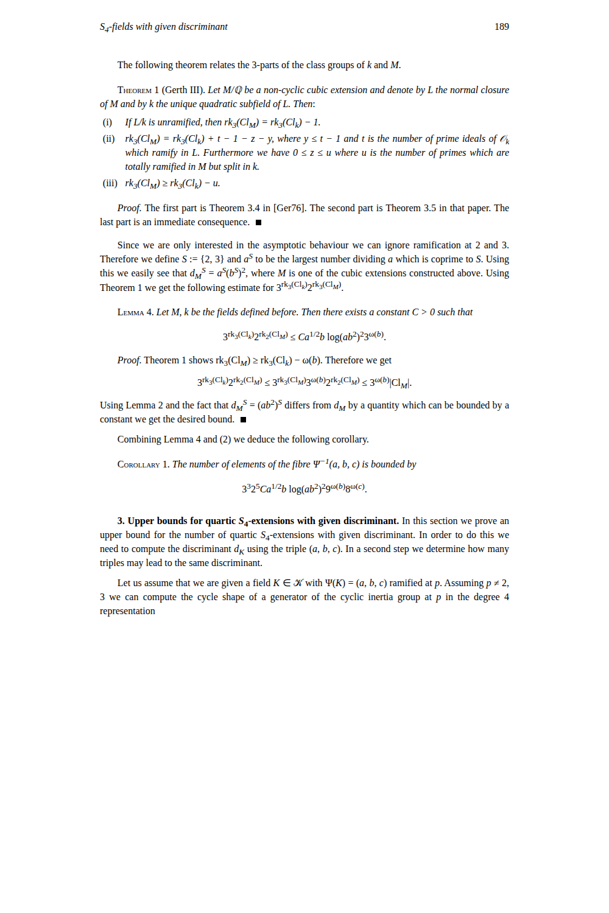S4-fields with given discriminant 189
The following theorem relates the 3-parts of the class groups of k and M.
Theorem 1 (Gerth III). Let M/ℚ be a non-cyclic cubic extension and denote by L the normal closure of M and by k the unique quadratic subfield of L. Then:
If L/k is unramified, then rk3(ClM) = rk3(Clk) − 1.
rk3(ClM) = rk3(Clk) + t − 1 − z − y, where y ≤ t − 1 and t is the number of prime ideals of 𝒪k which ramify in L. Furthermore we have 0 ≤ z ≤ u where u is the number of primes which are totally ramified in M but split in k.
rk3(ClM) ≥ rk3(Clk) − u.
Proof. The first part is Theorem 3.4 in [Ger76]. The second part is Theorem 3.5 in that paper. The last part is an immediate consequence.
Since we are only interested in the asymptotic behaviour we can ignore ramification at 2 and 3. Therefore we define S := {2, 3} and aS to be the largest number dividing a which is coprime to S. Using this we easily see that dMS = aS(bS)2, where M is one of the cubic extensions constructed above. Using Theorem 1 we get the following estimate for 3rk3(Clk)2rk3(ClM).
Lemma 4. Let M, k be the fields defined before. Then there exists a constant C > 0 such that
3rk3(Clk)2rk2(ClM) ≤ Ca1/2b log(ab2)23ω(b).
Proof. Theorem 1 shows rk3(ClM) ≥ rk3(Clk) − ω(b). Therefore we get
3rk3(Clk)2rk2(ClM) ≤ 3rk3(ClM)3ω(b)2rk2(ClM) ≤ 3ω(b)|ClM|.
Using Lemma 2 and the fact that dMS = (ab2)S differs from dM by a quantity which can be bounded by a constant we get the desired bound.
Combining Lemma 4 and (2) we deduce the following corollary.
Corollary 1. The number of elements of the fibre Ψ−1(a, b, c) is bounded by
3325Ca1/2b log(ab2)29ω(b)8ω(c).
3. Upper bounds for quartic S4-extensions with given discriminant. In this section we prove an upper bound for the number of quartic S4-extensions with given discriminant. In order to do this we need to compute the discriminant dK using the triple (a, b, c). In a second step we determine how many triples may lead to the same discriminant.
Let us assume that we are given a field K ∈ 𝒦 with Ψ(K) = (a, b, c) ramified at p. Assuming p ≠ 2, 3 we can compute the cycle shape of a generator of the cyclic inertia group at p in the degree 4 representation